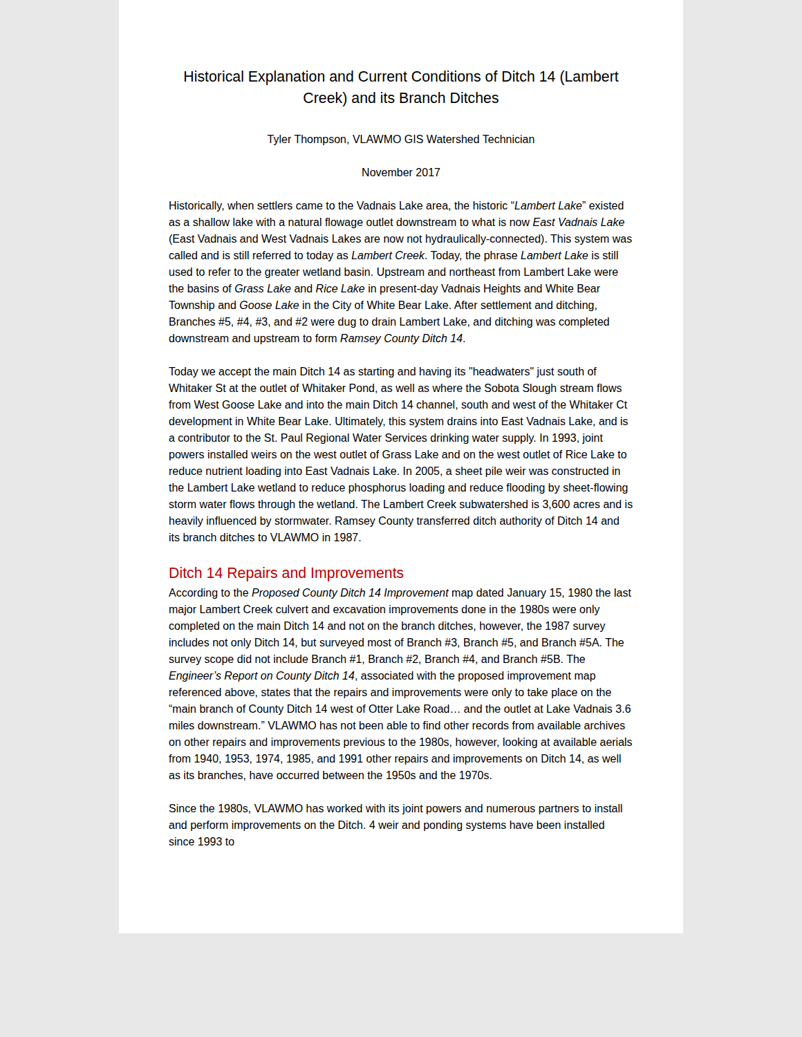Historical Explanation and Current Conditions of Ditch 14 (Lambert Creek) and its Branch Ditches
Tyler Thompson, VLAWMO GIS Watershed Technician
November 2017
Historically, when settlers came to the Vadnais Lake area, the historic “Lambert Lake” existed as a shallow lake with a natural flowage outlet downstream to what is now East Vadnais Lake (East Vadnais and West Vadnais Lakes are now not hydraulically-connected). This system was called and is still referred to today as Lambert Creek. Today, the phrase Lambert Lake is still used to refer to the greater wetland basin. Upstream and northeast from Lambert Lake were the basins of Grass Lake and Rice Lake in present-day Vadnais Heights and White Bear Township and Goose Lake in the City of White Bear Lake. After settlement and ditching, Branches #5, #4, #3, and #2 were dug to drain Lambert Lake, and ditching was completed downstream and upstream to form Ramsey County Ditch 14.
Today we accept the main Ditch 14 as starting and having its "headwaters" just south of Whitaker St at the outlet of Whitaker Pond, as well as where the Sobota Slough stream flows from West Goose Lake and into the main Ditch 14 channel, south and west of the Whitaker Ct development in White Bear Lake. Ultimately, this system drains into East Vadnais Lake, and is a contributor to the St. Paul Regional Water Services drinking water supply. In 1993, joint powers installed weirs on the west outlet of Grass Lake and on the west outlet of Rice Lake to reduce nutrient loading into East Vadnais Lake. In 2005, a sheet pile weir was constructed in the Lambert Lake wetland to reduce phosphorus loading and reduce flooding by sheet-flowing storm water flows through the wetland. The Lambert Creek subwatershed is 3,600 acres and is heavily influenced by stormwater. Ramsey County transferred ditch authority of Ditch 14 and its branch ditches to VLAWMO in 1987.
Ditch 14 Repairs and Improvements
According to the Proposed County Ditch 14 Improvement map dated January 15, 1980 the last major Lambert Creek culvert and excavation improvements done in the 1980s were only completed on the main Ditch 14 and not on the branch ditches, however, the 1987 survey includes not only Ditch 14, but surveyed most of Branch #3, Branch #5, and Branch #5A. The survey scope did not include Branch #1, Branch #2, Branch #4, and Branch #5B. The Engineer’s Report on County Ditch 14, associated with the proposed improvement map referenced above, states that the repairs and improvements were only to take place on the “main branch of County Ditch 14 west of Otter Lake Road… and the outlet at Lake Vadnais 3.6 miles downstream.” VLAWMO has not been able to find other records from available archives on other repairs and improvements previous to the 1980s, however, looking at available aerials from 1940, 1953, 1974, 1985, and 1991 other repairs and improvements on Ditch 14, as well as its branches, have occurred between the 1950s and the 1970s.
Since the 1980s, VLAWMO has worked with its joint powers and numerous partners to install and perform improvements on the Ditch. 4 weir and ponding systems have been installed since 1993 to